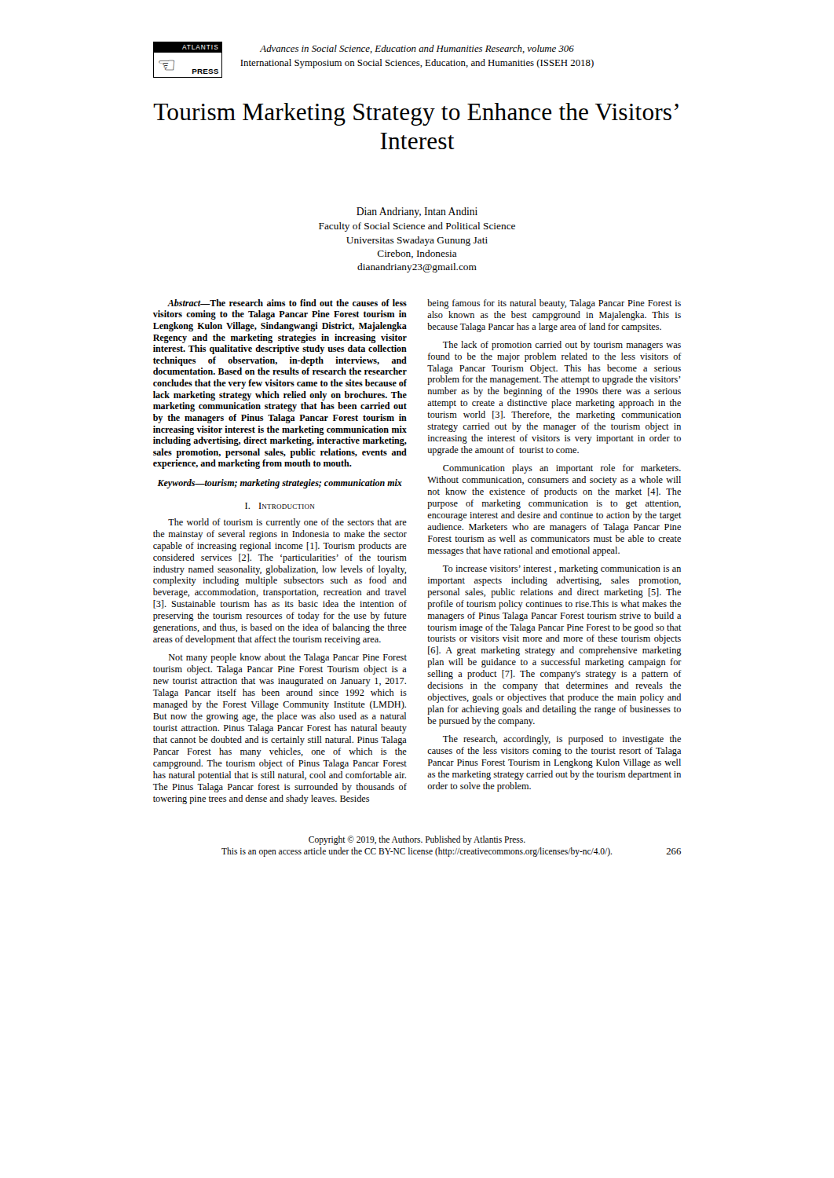ATLANTIS
☜
PRESS
Advances in Social Science, Education and Humanities Research, volume 306
International Symposium on Social Sciences, Education, and Humanities (ISSEH 2018)
Tourism Marketing Strategy to Enhance the Visitors’
Interest
Dian Andriany, Intan Andini
Faculty of Social Science and Political Science
Universitas Swadaya Gunung Jati
Cirebon, Indonesia
dianandriany23@gmail.com
Abstract—The research aims to find out the causes of less visitors coming to the Talaga Pancar Pine Forest tourism in Lengkong Kulon Village, Sindangwangi District, Majalengka Regency and the marketing strategies in increasing visitor interest. This qualitative descriptive study uses data collection techniques of observation, in-depth interviews, and documentation. Based on the results of research the researcher concludes that the very few visitors came to the sites because of lack marketing strategy which relied only on brochures. The marketing communication strategy that has been carried out by the managers of Pinus Talaga Pancar Forest tourism in increasing visitor interest is the marketing communication mix including advertising, direct marketing, interactive marketing, sales promotion, personal sales, public relations, events and experience, and marketing from mouth to mouth.
Keywords—tourism; marketing strategies; communication mix
I. Introduction
The world of tourism is currently one of the sectors that are the mainstay of several regions in Indonesia to make the sector capable of increasing regional income [1]. Tourism products are considered services [2]. The ‘particularities’ of the tourism industry named seasonality, globalization, low levels of loyalty, complexity including multiple subsectors such as food and beverage, accommodation, transportation, recreation and travel [3]. Sustainable tourism has as its basic idea the intention of preserving the tourism resources of today for the use by future generations, and thus, is based on the idea of balancing the three areas of development that affect the tourism receiving area.
Not many people know about the Talaga Pancar Pine Forest tourism object. Talaga Pancar Pine Forest Tourism object is a new tourist attraction that was inaugurated on January 1, 2017. Talaga Pancar itself has been around since 1992 which is managed by the Forest Village Community Institute (LMDH). But now the growing age, the place was also used as a natural tourist attraction. Pinus Talaga Pancar Forest has natural beauty that cannot be doubted and is certainly still natural. Pinus Talaga Pancar Forest has many vehicles, one of which is the campground. The tourism object of Pinus Talaga Pancar Forest has natural potential that is still natural, cool and comfortable air. The Pinus Talaga Pancar forest is surrounded by thousands of towering pine trees and dense and shady leaves. Besides
being famous for its natural beauty, Talaga Pancar Pine Forest is also known as the best campground in Majalengka. This is because Talaga Pancar has a large area of land for campsites.
The lack of promotion carried out by tourism managers was found to be the major problem related to the less visitors of Talaga Pancar Tourism Object. This has become a serious problem for the management. The attempt to upgrade the visitors’ number as by the beginning of the 1990s there was a serious attempt to create a distinctive place marketing approach in the tourism world [3]. Therefore, the marketing communication strategy carried out by the manager of the tourism object in increasing the interest of visitors is very important in order to upgrade the amount of tourist to come.
Communication plays an important role for marketers. Without communication, consumers and society as a whole will not know the existence of products on the market [4]. The purpose of marketing communication is to get attention, encourage interest and desire and continue to action by the target audience. Marketers who are managers of Talaga Pancar Pine Forest tourism as well as communicators must be able to create messages that have rational and emotional appeal.
To increase visitors’ interest , marketing communication is an important aspects including advertising, sales promotion, personal sales, public relations and direct marketing [5]. The profile of tourism policy continues to rise.This is what makes the managers of Pinus Talaga Pancar Forest tourism strive to build a tourism image of the Talaga Pancar Pine Forest to be good so that tourists or visitors visit more and more of these tourism objects [6]. A great marketing strategy and comprehensive marketing plan will be guidance to a successful marketing campaign for selling a product [7]. The company's strategy is a pattern of decisions in the company that determines and reveals the objectives, goals or objectives that produce the main policy and plan for achieving goals and detailing the range of businesses to be pursued by the company.
The research, accordingly, is purposed to investigate the causes of the less visitors coming to the tourist resort of Talaga Pancar Pinus Forest Tourism in Lengkong Kulon Village as well as the marketing strategy carried out by the tourism department in order to solve the problem.
Copyright © 2019, the Authors. Published by Atlantis Press.
This is an open access article under the CC BY-NC license (http://creativecommons.org/licenses/by-nc/4.0/).
266